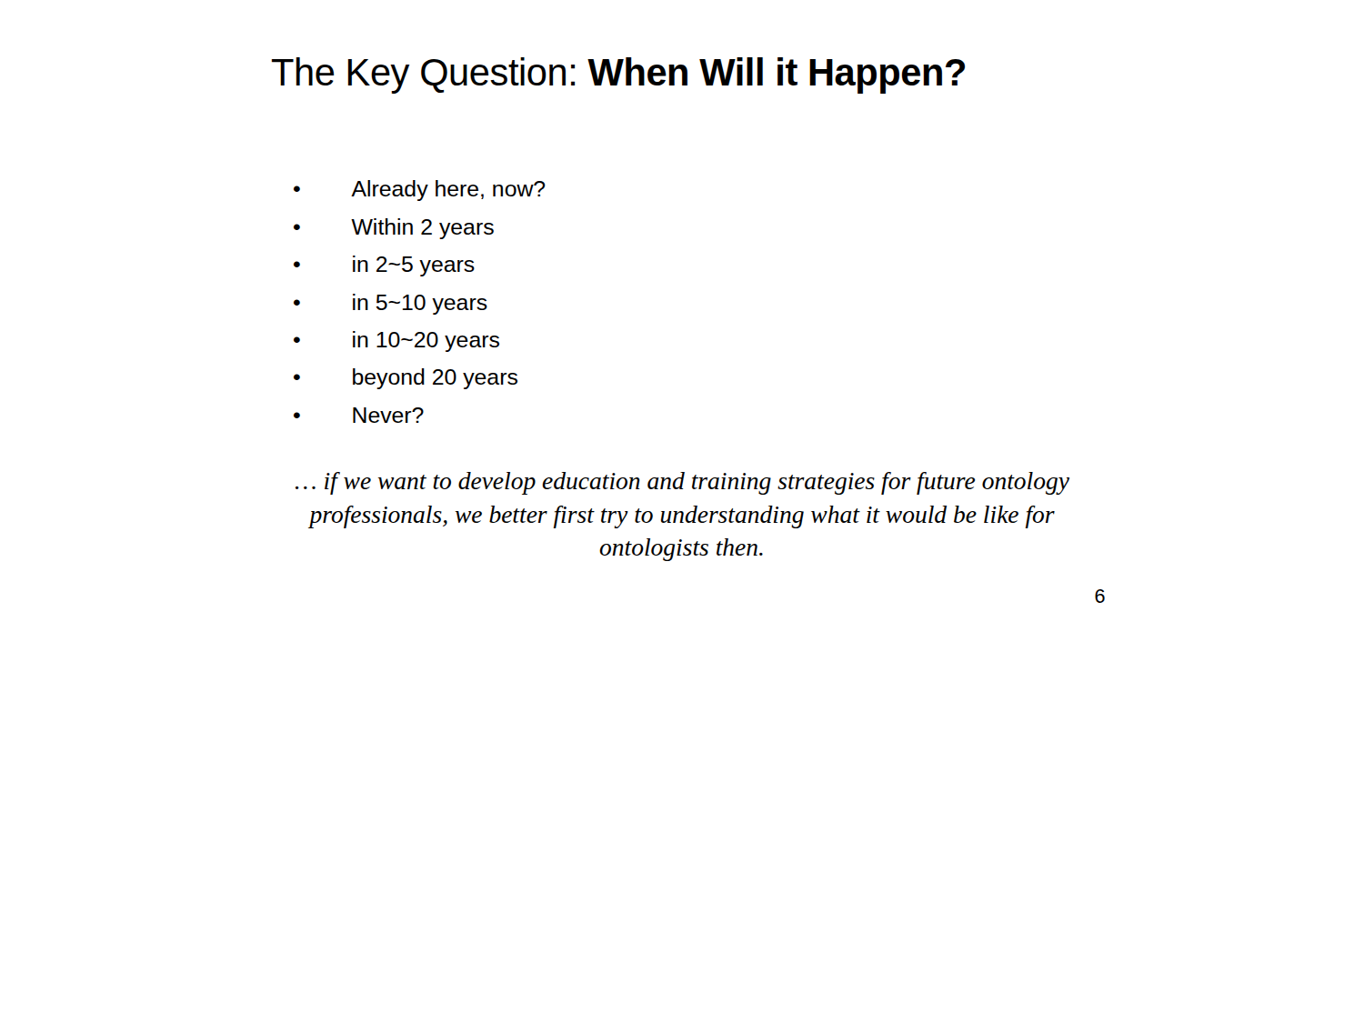The Key Question: When Will it Happen?
•Already here, now?
•Within 2 years
•in 2~5 years
•in 5~10 years
•in 10~20 years
•beyond 20 years
•Never?
… if we want to develop education and training strategies for future ontology professionals, we better first try to understanding what it would be like for ontologists then.
6